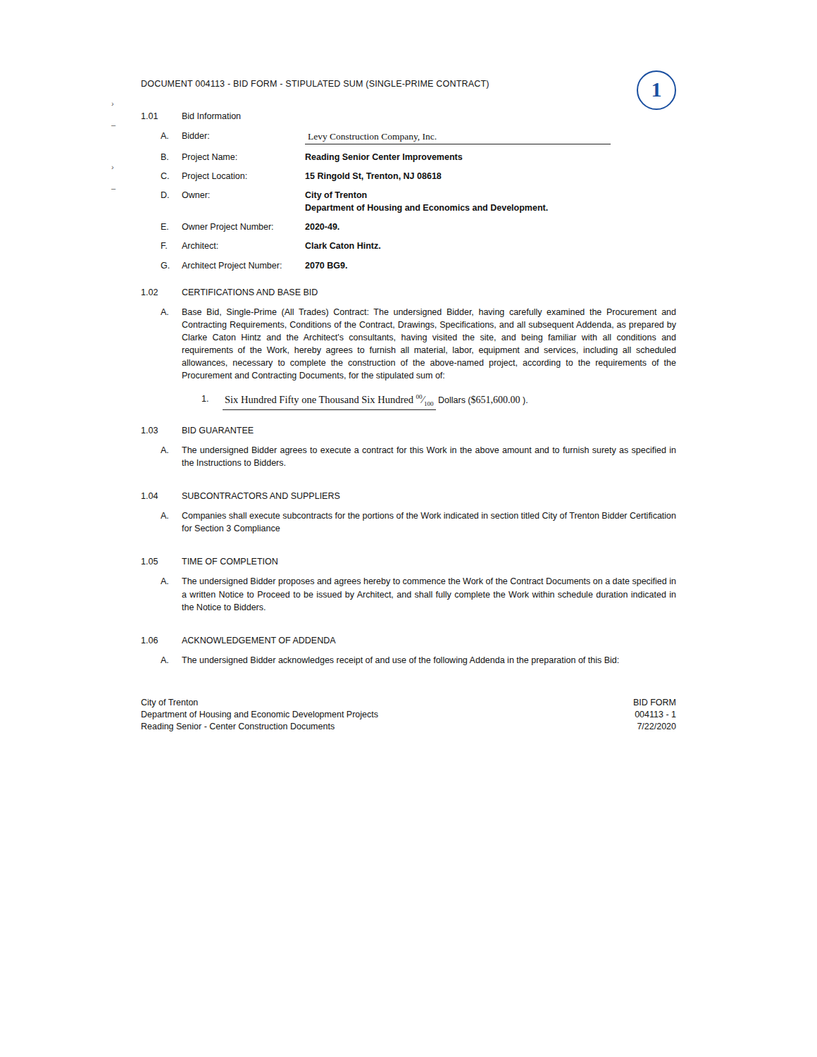1
› – › –
DOCUMENT 004113 - BID FORM - STIPULATED SUM (SINGLE-PRIME CONTRACT)
1.01
Bid Information
A.
Bidder:
Levy Construction Company, Inc.
B.
Project Name:
Reading Senior Center Improvements
C.
Project Location:
15 Ringold St, Trenton, NJ 08618
D.
Owner:
City of Trenton
Department of Housing and Economics and Development.
E.
Owner Project Number:
2020-49.
F.
Architect:
Clark Caton Hintz.
G.
Architect Project Number:
2070 BG9.
1.02
CERTIFICATIONS AND BASE BID
A.
Base Bid, Single-Prime (All Trades) Contract: The undersigned Bidder, having carefully examined the Procurement and Contracting Requirements, Conditions of the Contract, Drawings, Specifications, and all subsequent Addenda, as prepared by Clarke Caton Hintz and the Architect's consultants, having visited the site, and being familiar with all conditions and requirements of the Work, hereby agrees to furnish all material, labor, equipment and services, including all scheduled allowances, necessary to complete the construction of the above-named project, according to the requirements of the Procurement and Contracting Documents, for the stipulated sum of:
1.
Six Hundred Fifty one Thousand Six Hundred 00⁄100 Dollars ($651,600.00 ).
1.03
BID GUARANTEE
A.
The undersigned Bidder agrees to execute a contract for this Work in the above amount and to furnish surety as specified in the Instructions to Bidders.
1.04
SUBCONTRACTORS AND SUPPLIERS
A.
Companies shall execute subcontracts for the portions of the Work indicated in section titled City of Trenton Bidder Certification for Section 3 Compliance
1.05
TIME OF COMPLETION
A.
The undersigned Bidder proposes and agrees hereby to commence the Work of the Contract Documents on a date specified in a written Notice to Proceed to be issued by Architect, and shall fully complete the Work within schedule duration indicated in the Notice to Bidders.
1.06
ACKNOWLEDGEMENT OF ADDENDA
A.
The undersigned Bidder acknowledges receipt of and use of the following Addenda in the preparation of this Bid:
City of Trenton
Department of Housing and Economic Development Projects
Reading Senior - Center Construction Documents
BID FORM
004113 - 1
7/22/2020